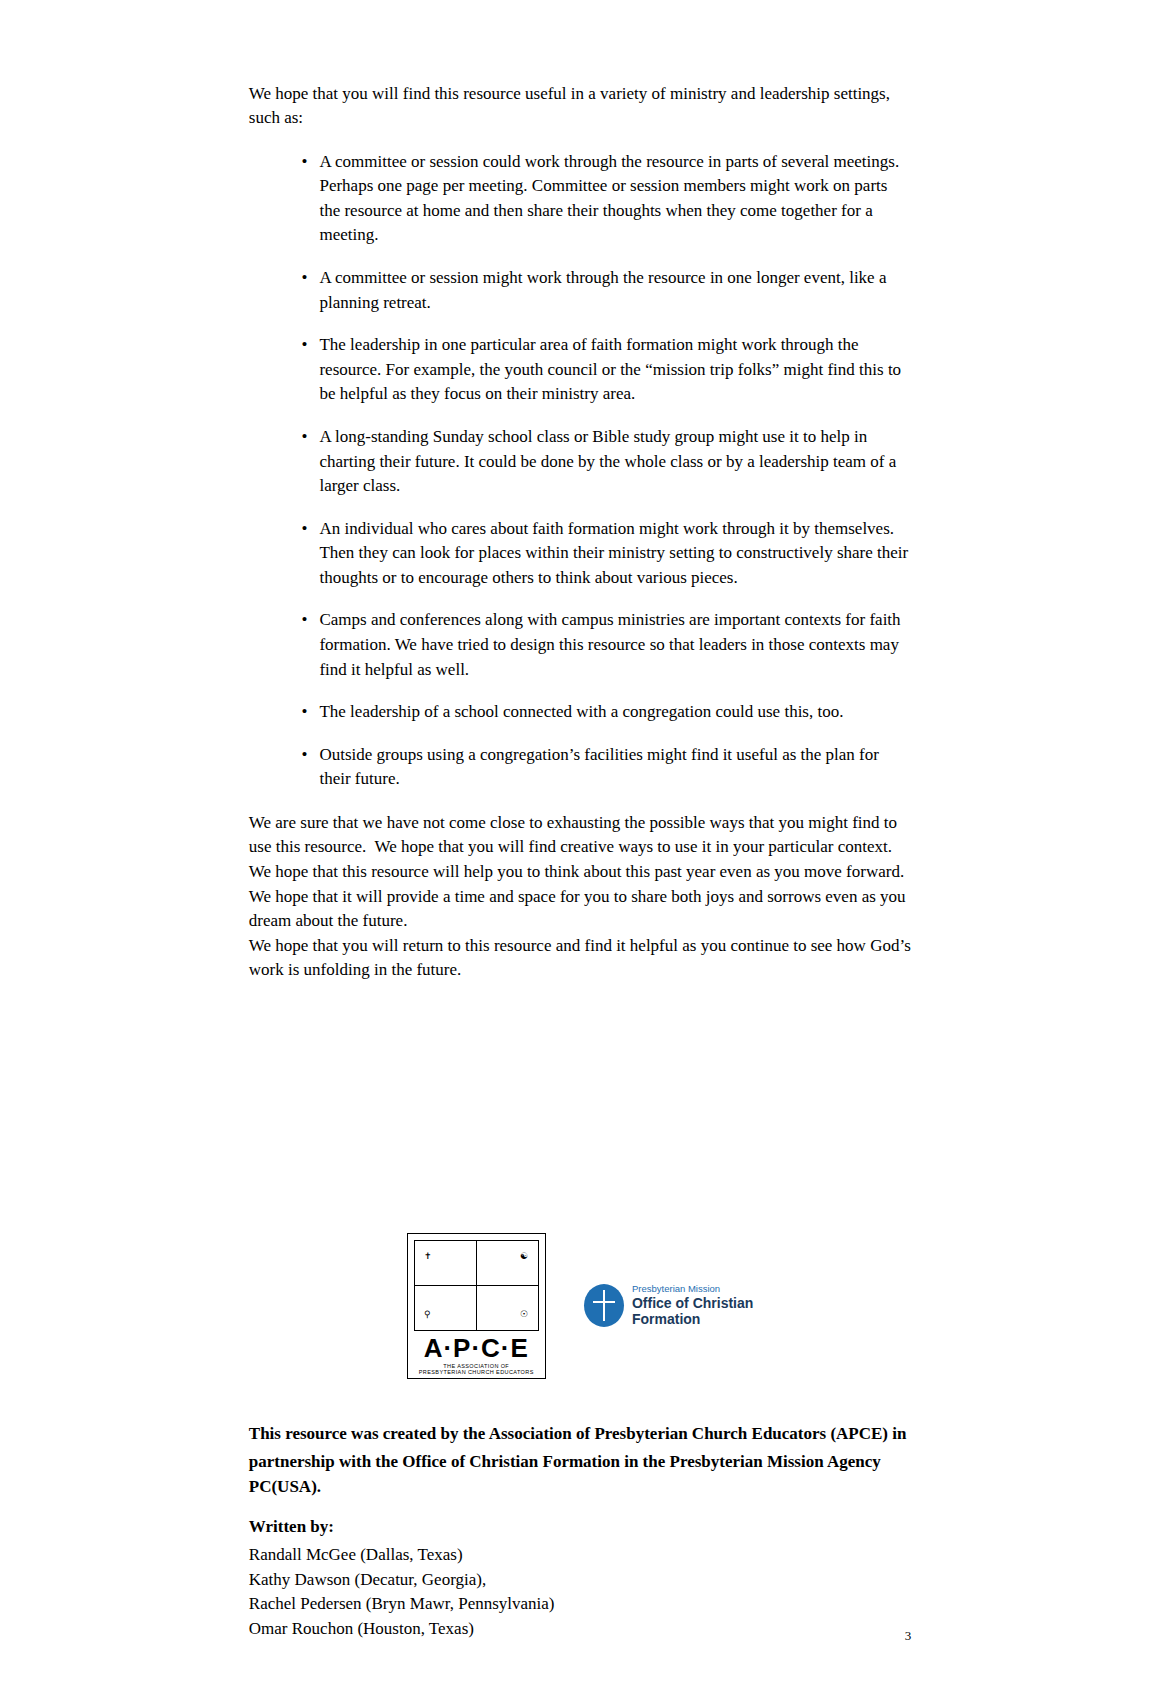We hope that you will find this resource useful in a variety of ministry and leadership settings, such as:
A committee or session could work through the resource in parts of several meetings. Perhaps one page per meeting. Committee or session members might work on parts the resource at home and then share their thoughts when they come together for a meeting.
A committee or session might work through the resource in one longer event, like a planning retreat.
The leadership in one particular area of faith formation might work through the resource. For example, the youth council or the “mission trip folks” might find this to be helpful as they focus on their ministry area.
A long-standing Sunday school class or Bible study group might use it to help in charting their future. It could be done by the whole class or by a leadership team of a larger class.
An individual who cares about faith formation might work through it by themselves. Then they can look for places within their ministry setting to constructively share their thoughts or to encourage others to think about various pieces.
Camps and conferences along with campus ministries are important contexts for faith formation. We have tried to design this resource so that leaders in those contexts may find it helpful as well.
The leadership of a school connected with a congregation could use this, too.
Outside groups using a congregation’s facilities might find it useful as the plan for their future.
We are sure that we have not come close to exhausting the possible ways that you might find to use this resource. We hope that you will find creative ways to use it in your particular context.
We hope that this resource will help you to think about this past year even as you move forward.
We hope that it will provide a time and space for you to share both joys and sorrows even as you dream about the future.
We hope that you will return to this resource and find it helpful as you continue to see how God’s work is unfolding in the future.
✝ ☯ ⚲ ☉
A·P·C·E
The Association of
Presbyterian Church Educators
Presbyterian Mission
Office of Christian
Formation
This resource was created by the Association of Presbyterian Church Educators (APCE) in
partnership with the Office of Christian Formation in the Presbyterian Mission Agency PC(USA).
Written by:
Randall McGee (Dallas, Texas)
Kathy Dawson (Decatur, Georgia),
Rachel Pedersen (Bryn Mawr, Pennsylvania)
Omar Rouchon (Houston, Texas)
3